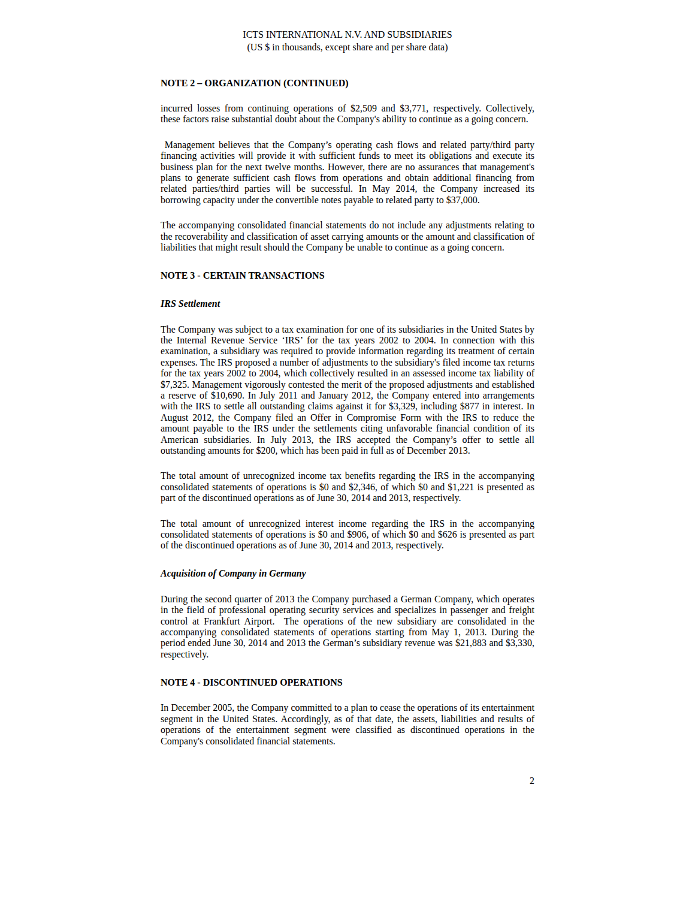ICTS INTERNATIONAL N.V. AND SUBSIDIARIES
(US $ in thousands, except share and per share data)
NOTE 2 – ORGANIZATION (CONTINUED)
incurred losses from continuing operations of $2,509 and $3,771, respectively. Collectively, these factors raise substantial doubt about the Company's ability to continue as a going concern.
Management believes that the Company’s operating cash flows and related party/third party financing activities will provide it with sufficient funds to meet its obligations and execute its business plan for the next twelve months. However, there are no assurances that management's plans to generate sufficient cash flows from operations and obtain additional financing from related parties/third parties will be successful. In May 2014, the Company increased its borrowing capacity under the convertible notes payable to related party to $37,000.
The accompanying consolidated financial statements do not include any adjustments relating to the recoverability and classification of asset carrying amounts or the amount and classification of liabilities that might result should the Company be unable to continue as a going concern.
NOTE 3 - CERTAIN TRANSACTIONS
IRS Settlement
The Company was subject to a tax examination for one of its subsidiaries in the United States by the Internal Revenue Service ‘IRS’ for the tax years 2002 to 2004. In connection with this examination, a subsidiary was required to provide information regarding its treatment of certain expenses. The IRS proposed a number of adjustments to the subsidiary's filed income tax returns for the tax years 2002 to 2004, which collectively resulted in an assessed income tax liability of $7,325. Management vigorously contested the merit of the proposed adjustments and established a reserve of $10,690. In July 2011 and January 2012, the Company entered into arrangements with the IRS to settle all outstanding claims against it for $3,329, including $877 in interest. In August 2012, the Company filed an Offer in Compromise Form with the IRS to reduce the amount payable to the IRS under the settlements citing unfavorable financial condition of its American subsidiaries. In July 2013, the IRS accepted the Company’s offer to settle all outstanding amounts for $200, which has been paid in full as of December 2013.
The total amount of unrecognized income tax benefits regarding the IRS in the accompanying consolidated statements of operations is $0 and $2,346, of which $0 and $1,221 is presented as part of the discontinued operations as of June 30, 2014 and 2013, respectively.
The total amount of unrecognized interest income regarding the IRS in the accompanying consolidated statements of operations is $0 and $906, of which $0 and $626 is presented as part of the discontinued operations as of June 30, 2014 and 2013, respectively.
Acquisition of Company in Germany
During the second quarter of 2013 the Company purchased a German Company, which operates in the field of professional operating security services and specializes in passenger and freight control at Frankfurt Airport. The operations of the new subsidiary are consolidated in the accompanying consolidated statements of operations starting from May 1, 2013. During the period ended June 30, 2014 and 2013 the German’s subsidiary revenue was $21,883 and $3,330, respectively.
NOTE 4 - DISCONTINUED OPERATIONS
In December 2005, the Company committed to a plan to cease the operations of its entertainment segment in the United States. Accordingly, as of that date, the assets, liabilities and results of operations of the entertainment segment were classified as discontinued operations in the Company's consolidated financial statements.
2